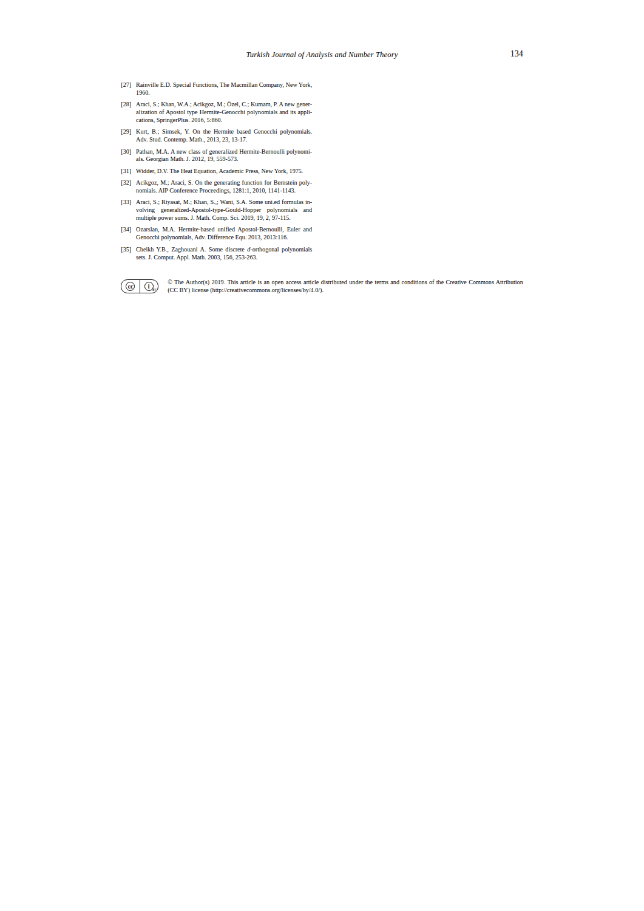Turkish Journal of Analysis and Number Theory 134
Rainville E.D. Special Functions, The Macmillan Company, New York, 1960.
Araci, S.; Khan, W.A.; Acikgoz, M.; Özel, C.; Kumam, P. A new generalization of Apostol type Hermite-Genocchi polynomials and its applications, SpringerPlus. 2016, 5:860.
Kurt, B.; Simsek, Y. On the Hermite based Genocchi polynomials. Adv. Stud. Contemp. Math., 2013, 23, 13-17.
Pathan, M.A. A new class of generalized Hermite-Bernoulli polynomials. Georgian Math. J. 2012, 19, 559-573.
Widder, D.V. The Heat Equation, Academic Press, New York, 1975.
Acikgoz, M.; Araci, S. On the generating function for Bernstein polynomials. AIP Conference Proceedings, 1281:1, 2010, 1141-1143.
Araci, S.; Riyasat, M.; Khan, S.,; Wani, S.A. Some uni.ed formulas involving generalized-Apostol-type-Gould-Hopper polynomials and multiple power sums. J. Math. Comp. Sci. 2019, 19, 2, 97-115.
Ozarslan, M.A. Hermite-based unified Apostol-Bernoulli, Euler and Genocchi polynomials, Adv. Difference Equ. 2013, 2013:116.
Cheikh Y.B., Zaghouani A. Some discrete d-orthogonal polynomials sets. J. Comput. Appl. Math. 2003, 156, 253-263.
cc
iBY
© The Author(s) 2019. This article is an open access article distributed under the terms and conditions of the Creative Commons Attribution (CC BY) license (http://creativecommons.org/licenses/by/4.0/).